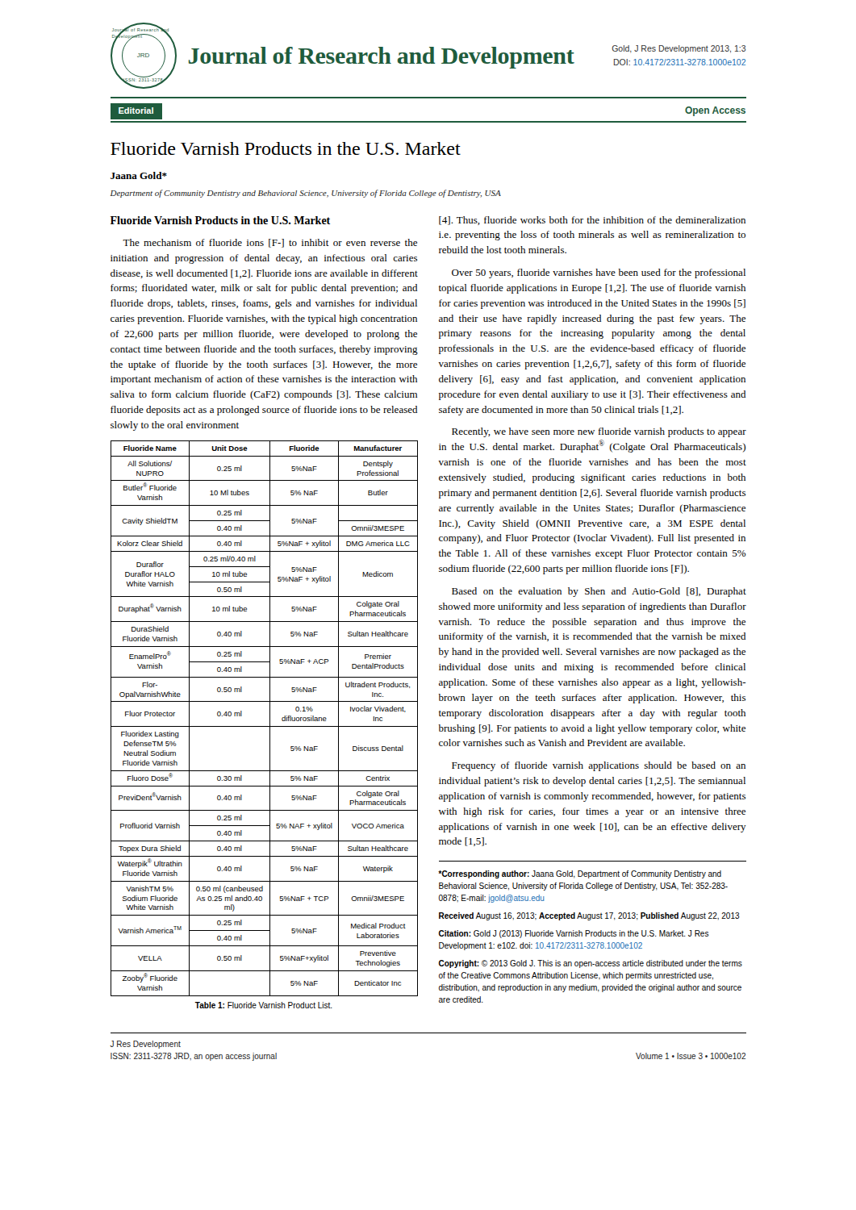Journal of Research and Development
JRD
ISSN: 2311-3278
Journal of Research and Development
Gold, J Res Development 2013, 1:3
DOI: 10.4172/2311-3278.1000e102
Editorial
Open Access
Fluoride Varnish Products in the U.S. Market
Jaana Gold*
Department of Community Dentistry and Behavioral Science, University of Florida College of Dentistry, USA
Fluoride Varnish Products in the U.S. Market
The mechanism of fluoride ions [F-] to inhibit or even reverse the initiation and progression of dental decay, an infectious oral caries disease, is well documented [1,2]. Fluoride ions are available in different forms; fluoridated water, milk or salt for public dental prevention; and fluoride drops, tablets, rinses, foams, gels and varnishes for individual caries prevention. Fluoride varnishes, with the typical high concentration of 22,600 parts per million fluoride, were developed to prolong the contact time between fluoride and the tooth surfaces, thereby improving the uptake of fluoride by the tooth surfaces [3]. However, the more important mechanism of action of these varnishes is the interaction with saliva to form calcium fluoride (CaF2) compounds [3]. These calcium fluoride deposits act as a prolonged source of fluoride ions to be released slowly to the oral environment
| Fluoride Name | Unit Dose | Fluoride | Manufacturer |
| --- | --- | --- | --- |
| All Solutions/ NUPRO | 0.25 ml | 5%NaF | Dentsply Professional |
| Butler ® Fluoride Varnish | 10 Ml tubes | 5% NaF | Butler |
| Cavity ShieldTM | 0.25 ml | 5%NaF | |
| 0.40 ml | Omnii/3MESPE |
| Kolorz Clear Shield | 0.40 ml | 5%NaF + xylitol | DMG America LLC |
| Duraflor Duraflor HALO White Varnish | 0.25 ml/0.40 ml | 5%NaF 5%NaF + xylitol | Medicom |
| 10 ml tube |
| 0.50 ml |
| Duraphat ® Varnish | 10 ml tube | 5%NaF | Colgate Oral Pharmaceuticals |
| DuraShield Fluoride Varnish | 0.40 ml | 5% NaF | Sultan Healthcare |
| EnamelPro ® Varnish | 0.25 ml | 5%NaF + ACP | Premier DentalProducts |
| 0.40 ml |
| Flor- OpalVarnishWhite | 0.50 ml | 5%NaF | Ultradent Products, Inc. |
| Fluor Protector | 0.40 ml | 0.1% difluorosilane | Ivoclar Vivadent, Inc |
| Fluoridex Lasting DefenseTM 5% Neutral Sodium Fluoride Varnish | | 5% NaF | Discuss Dental |
| Fluoro Dose ® | 0.30 ml | 5% NaF | Centrix |
| PreviDent ® Varnish | 0.40 ml | 5%NaF | Colgate Oral Pharmaceuticals |
| Profluorid Varnish | 0.25 ml | 5% NAF + xylitol | VOCO America |
| 0.40 ml |
| Topex Dura Shield | 0.40 ml | 5%NaF | Sultan Healthcare |
| Waterpik ® Ultrathin Fluoride Varnish | 0.40 ml | 5% NaF | Waterpik |
| VanishTM 5% Sodium Fluoride White Varnish | 0.50 ml (canbeused As 0.25 ml and0.40 ml) | 5%NaF + TCP | Omnii/3MESPE |
| Varnish America TM | 0.25 ml | 5%NaF | Medical Product Laboratories |
| 0.40 ml |
| VELLA | 0.50 ml | 5%NaF+xylitol | Preventive Technologies |
| Zooby ® Fluoride Varnish | | 5% NaF | Denticator Inc |
Table 1: Fluoride Varnish Product List.
[4]. Thus, fluoride works both for the inhibition of the demineralization i.e. preventing the loss of tooth minerals as well as remineralization to rebuild the lost tooth minerals.
Over 50 years, fluoride varnishes have been used for the professional topical fluoride applications in Europe [1,2]. The use of fluoride varnish for caries prevention was introduced in the United States in the 1990s [5] and their use have rapidly increased during the past few years. The primary reasons for the increasing popularity among the dental professionals in the U.S. are the evidence-based efficacy of fluoride varnishes on caries prevention [1,2,6,7], safety of this form of fluoride delivery [6], easy and fast application, and convenient application procedure for even dental auxiliary to use it [3]. Their effectiveness and safety are documented in more than 50 clinical trials [1,2].
Recently, we have seen more new fluoride varnish products to appear in the U.S. dental market. Duraphat® (Colgate Oral Pharmaceuticals) varnish is one of the fluoride varnishes and has been the most extensively studied, producing significant caries reductions in both primary and permanent dentition [2,6]. Several fluoride varnish products are currently available in the Unites States; Duraflor (Pharmascience Inc.), Cavity Shield (OMNII Preventive care, a 3M ESPE dental company), and Fluor Protector (Ivoclar Vivadent). Full list presented in the Table 1. All of these varnishes except Fluor Protector contain 5% sodium fluoride (22,600 parts per million fluoride ions [F]).
Based on the evaluation by Shen and Autio-Gold [8], Duraphat showed more uniformity and less separation of ingredients than Duraflor varnish. To reduce the possible separation and thus improve the uniformity of the varnish, it is recommended that the varnish be mixed by hand in the provided well. Several varnishes are now packaged as the individual dose units and mixing is recommended before clinical application. Some of these varnishes also appear as a light, yellowish-brown layer on the teeth surfaces after application. However, this temporary discoloration disappears after a day with regular tooth brushing [9]. For patients to avoid a light yellow temporary color, white color varnishes such as Vanish and Prevident are available.
Frequency of fluoride varnish applications should be based on an individual patient’s risk to develop dental caries [1,2,5]. The semiannual application of varnish is commonly recommended, however, for patients with high risk for caries, four times a year or an intensive three applications of varnish in one week [10], can be an effective delivery mode [1,5].
*Corresponding author: Jaana Gold, Department of Community Dentistry and Behavioral Science, University of Florida College of Dentistry, USA, Tel: 352-283-0878; E-mail: jgold@atsu.edu
Received August 16, 2013; Accepted August 17, 2013; Published August 22, 2013
Citation: Gold J (2013) Fluoride Varnish Products in the U.S. Market. J Res Development 1: e102. doi: 10.4172/2311-3278.1000e102
Copyright: © 2013 Gold J. This is an open-access article distributed under the terms of the Creative Commons Attribution License, which permits unrestricted use, distribution, and reproduction in any medium, provided the original author and source are credited.
J Res Development
ISSN: 2311-3278 JRD, an open access journal
Volume 1 • Issue 3 • 1000e102